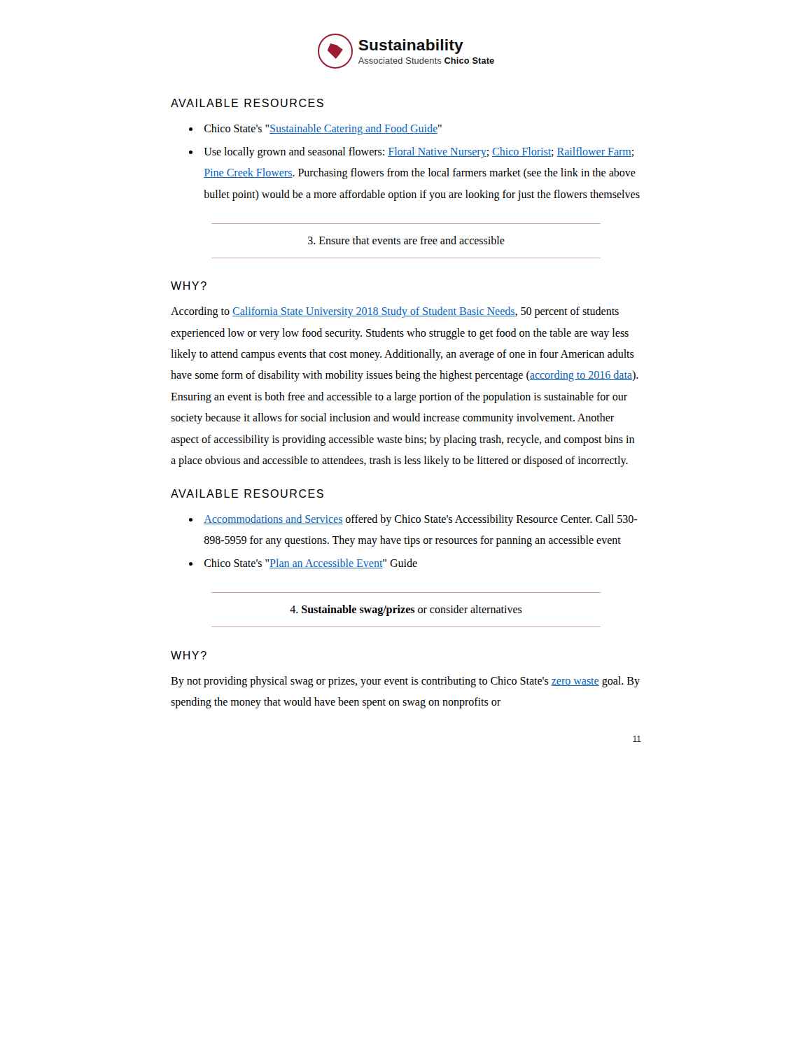Sustainability
Associated Students Chico State
AVAILABLE RESOURCES
Chico State's "Sustainable Catering and Food Guide"
Use locally grown and seasonal flowers: Floral Native Nursery; Chico Florist; Railflower Farm; Pine Creek Flowers. Purchasing flowers from the local farmers market (see the link in the above bullet point) would be a more affordable option if you are looking for just the flowers themselves
3. Ensure that events are free and accessible
WHY?
According to California State University 2018 Study of Student Basic Needs, 50 percent of students experienced low or very low food security. Students who struggle to get food on the table are way less likely to attend campus events that cost money. Additionally, an average of one in four American adults have some form of disability with mobility issues being the highest percentage (according to 2016 data). Ensuring an event is both free and accessible to a large portion of the population is sustainable for our society because it allows for social inclusion and would increase community involvement. Another aspect of accessibility is providing accessible waste bins; by placing trash, recycle, and compost bins in a place obvious and accessible to attendees, trash is less likely to be littered or disposed of incorrectly.
AVAILABLE RESOURCES
Accommodations and Services offered by Chico State's Accessibility Resource Center. Call 530-898-5959 for any questions. They may have tips or resources for panning an accessible event
Chico State's "Plan an Accessible Event" Guide
4. Sustainable swag/prizes or consider alternatives
WHY?
By not providing physical swag or prizes, your event is contributing to Chico State's zero waste goal. By spending the money that would have been spent on swag on nonprofits or
11